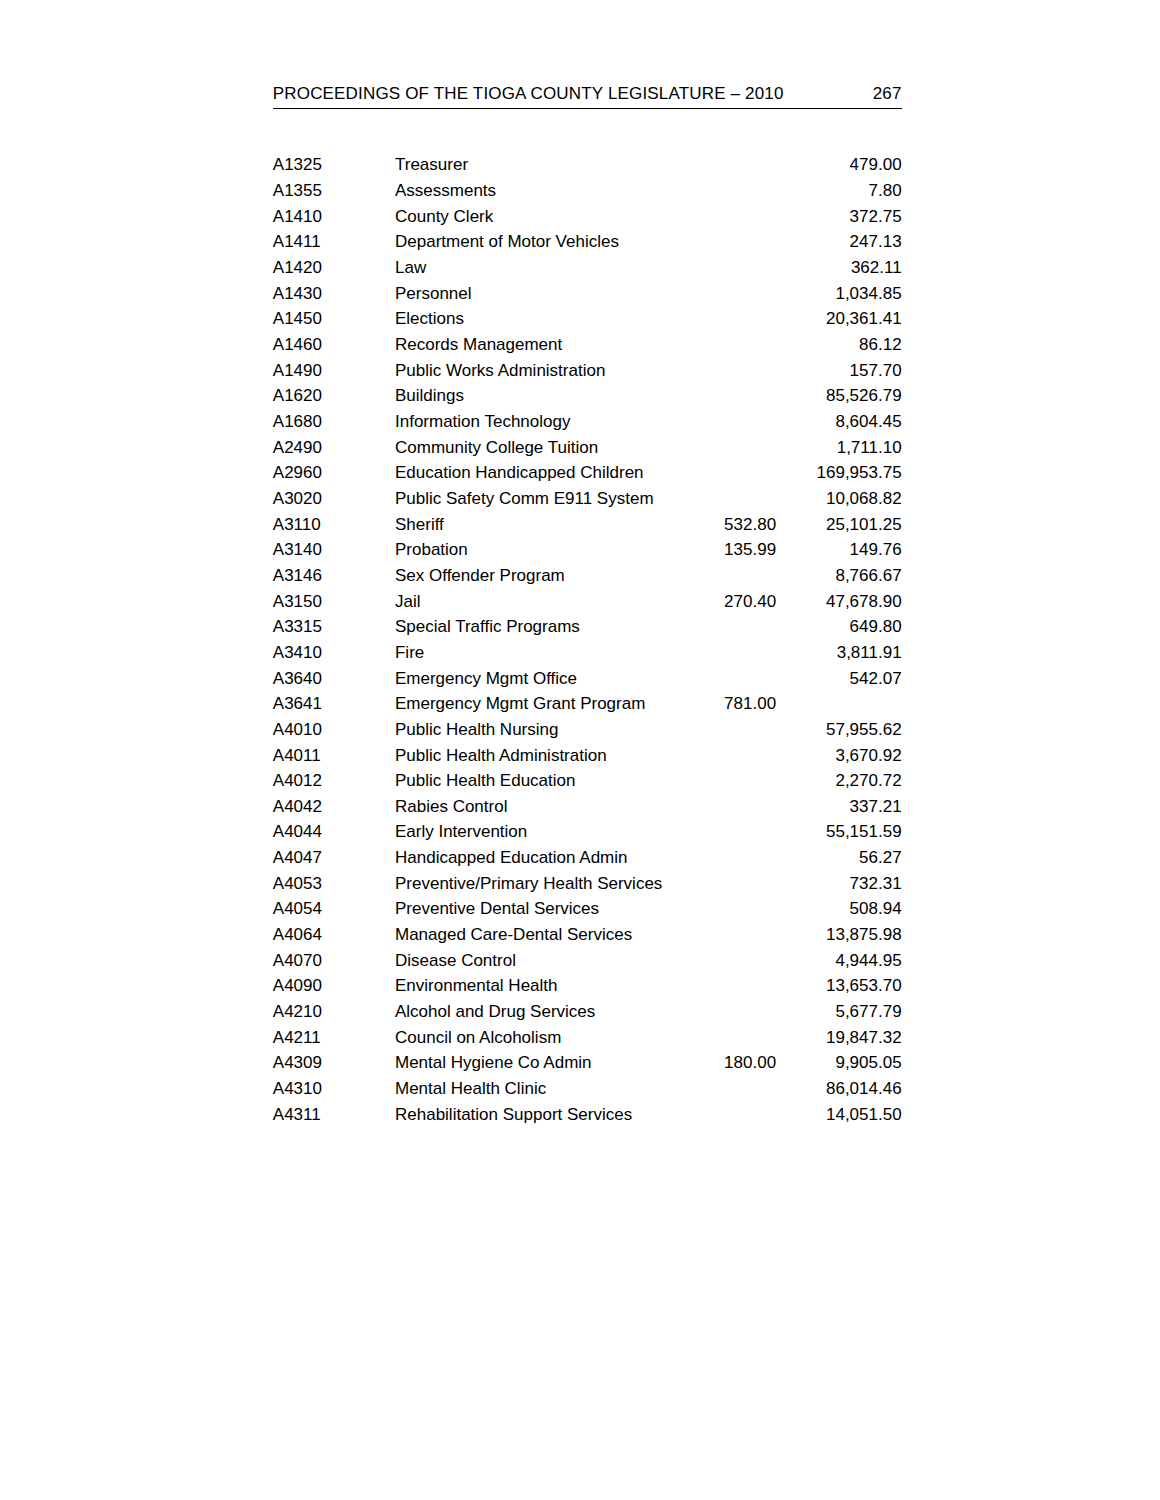PROCEEDINGS OF THE TIOGA COUNTY LEGISLATURE – 2010 267
| A1325 | Treasurer | | 479.00 |
| A1355 | Assessments | | 7.80 |
| A1410 | County Clerk | | 372.75 |
| A1411 | Department of Motor Vehicles | | 247.13 |
| A1420 | Law | | 362.11 |
| A1430 | Personnel | | 1,034.85 |
| A1450 | Elections | | 20,361.41 |
| A1460 | Records Management | | 86.12 |
| A1490 | Public Works Administration | | 157.70 |
| A1620 | Buildings | | 85,526.79 |
| A1680 | Information Technology | | 8,604.45 |
| A2490 | Community College Tuition | | 1,711.10 |
| A2960 | Education Handicapped Children | | 169,953.75 |
| A3020 | Public Safety Comm E911 System | | 10,068.82 |
| A3110 | Sheriff | 532.80 | 25,101.25 |
| A3140 | Probation | 135.99 | 149.76 |
| A3146 | Sex Offender Program | | 8,766.67 |
| A3150 | Jail | 270.40 | 47,678.90 |
| A3315 | Special Traffic Programs | | 649.80 |
| A3410 | Fire | | 3,811.91 |
| A3640 | Emergency Mgmt Office | | 542.07 |
| A3641 | Emergency Mgmt Grant Program | 781.00 | |
| A4010 | Public Health Nursing | | 57,955.62 |
| A4011 | Public Health Administration | | 3,670.92 |
| A4012 | Public Health Education | | 2,270.72 |
| A4042 | Rabies Control | | 337.21 |
| A4044 | Early Intervention | | 55,151.59 |
| A4047 | Handicapped Education Admin | | 56.27 |
| A4053 | Preventive/Primary Health Services | | 732.31 |
| A4054 | Preventive Dental Services | | 508.94 |
| A4064 | Managed Care-Dental Services | | 13,875.98 |
| A4070 | Disease Control | | 4,944.95 |
| A4090 | Environmental Health | | 13,653.70 |
| A4210 | Alcohol and Drug Services | | 5,677.79 |
| A4211 | Council on Alcoholism | | 19,847.32 |
| A4309 | Mental Hygiene Co Admin | 180.00 | 9,905.05 |
| A4310 | Mental Health Clinic | | 86,014.46 |
| A4311 | Rehabilitation Support Services | | 14,051.50 |